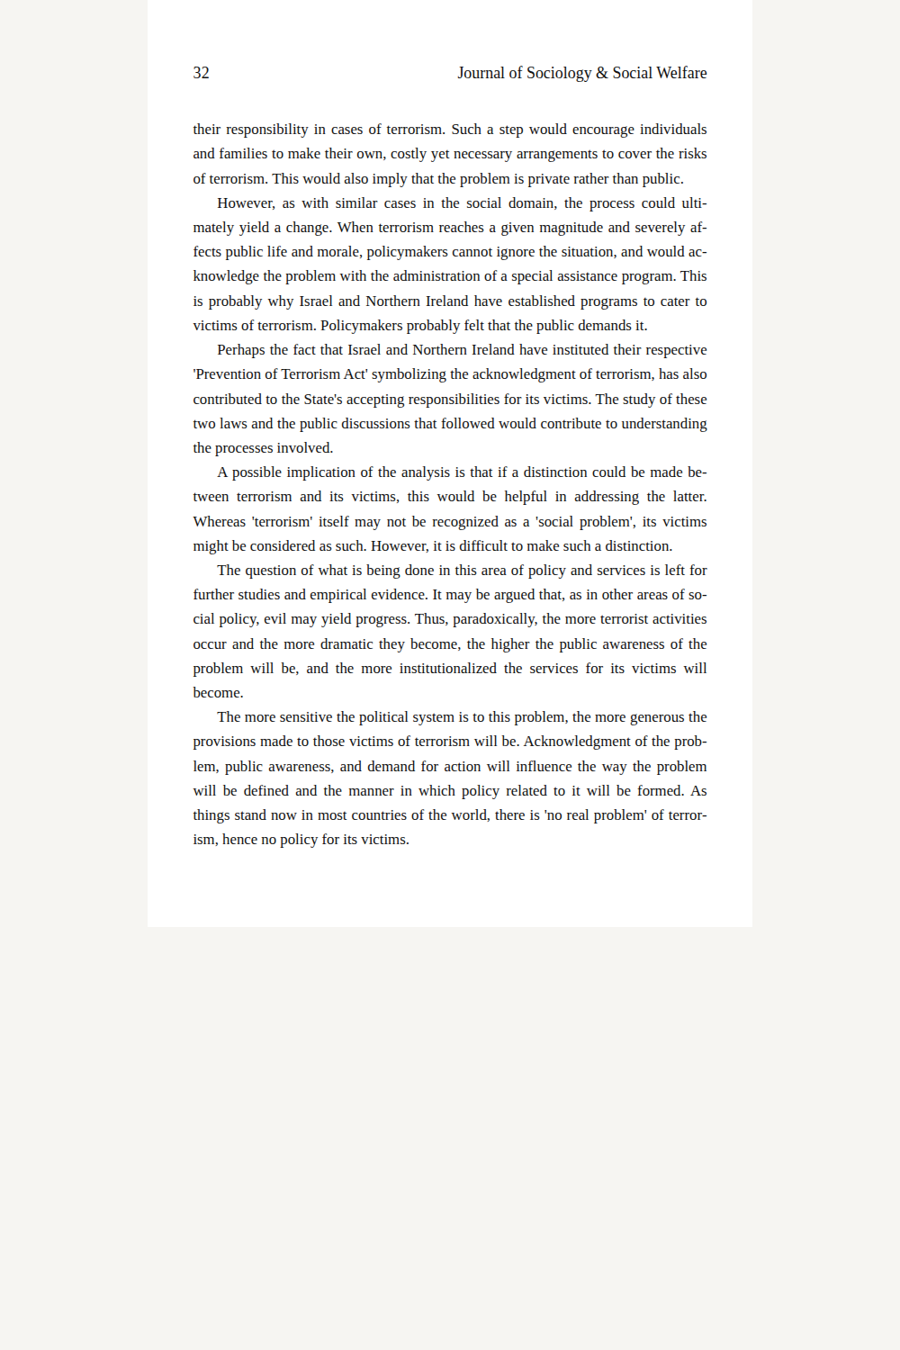32 Journal of Sociology & Social Welfare
their responsibility in cases of terrorism. Such a step would encourage individuals and families to make their own, costly yet necessary arrangements to cover the risks of terrorism. This would also imply that the problem is private rather than public.
However, as with similar cases in the social domain, the process could ultimately yield a change. When terrorism reaches a given magnitude and severely affects public life and morale, policymakers cannot ignore the situation, and would acknowledge the problem with the administration of a special assistance program. This is probably why Israel and Northern Ireland have established programs to cater to victims of terrorism. Policymakers probably felt that the public demands it.
Perhaps the fact that Israel and Northern Ireland have instituted their respective 'Prevention of Terrorism Act' symbolizing the acknowledgment of terrorism, has also contributed to the State's accepting responsibilities for its victims. The study of these two laws and the public discussions that followed would contribute to understanding the processes involved.
A possible implication of the analysis is that if a distinction could be made between terrorism and its victims, this would be helpful in addressing the latter. Whereas 'terrorism' itself may not be recognized as a 'social problem', its victims might be considered as such. However, it is difficult to make such a distinction.
The question of what is being done in this area of policy and services is left for further studies and empirical evidence. It may be argued that, as in other areas of social policy, evil may yield progress. Thus, paradoxically, the more terrorist activities occur and the more dramatic they become, the higher the public awareness of the problem will be, and the more institutionalized the services for its victims will become.
The more sensitive the political system is to this problem, the more generous the provisions made to those victims of terrorism will be. Acknowledgment of the problem, public awareness, and demand for action will influence the way the problem will be defined and the manner in which policy related to it will be formed. As things stand now in most countries of the world, there is 'no real problem' of terrorism, hence no policy for its victims.